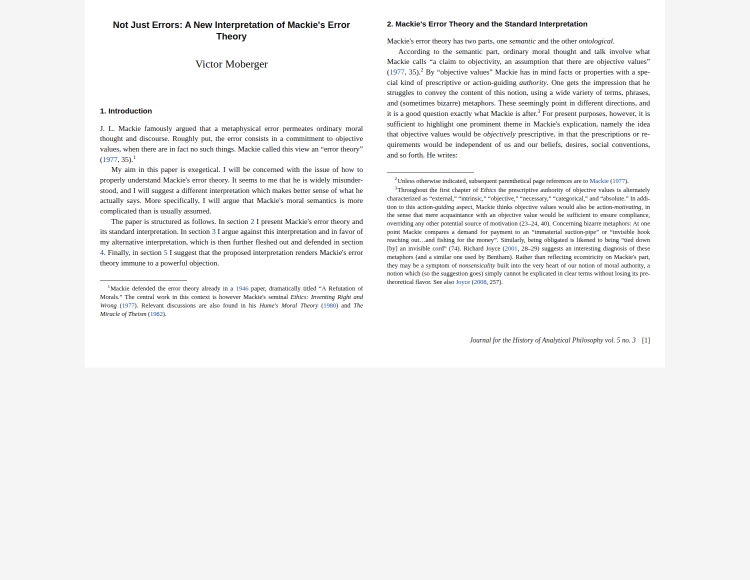Not Just Errors: A New Interpretation of Mackie's Error Theory
Victor Moberger
1. Introduction
J. L. Mackie famously argued that a metaphysical error permeates ordinary moral thought and discourse. Roughly put, the error consists in a commitment to objective values, when there are in fact no such things. Mackie called this view an “error theory” (1977, 35).1
My aim in this paper is exegetical. I will be concerned with the issue of how to properly understand Mackie's error theory. It seems to me that he is widely misunderstood, and I will suggest a different interpretation which makes better sense of what he actually says. More specifically, I will argue that Mackie's moral semantics is more complicated than is usually assumed.
The paper is structured as follows. In section 2 I present Mackie's error theory and its standard interpretation. In section 3 I argue against this interpretation and in favor of my alternative interpretation, which is then further fleshed out and defended in section 4. Finally, in section 5 I suggest that the proposed interpretation renders Mackie's error theory immune to a powerful objection.
1Mackie defended the error theory already in a 1946 paper, dramatically titled “A Refutation of Morals.” The central work in this context is however Mackie's seminal Ethics: Inventing Right and Wrong (1977). Relevant discussions are also found in his Hume's Moral Theory (1980) and The Miracle of Theism (1982).
2. Mackie's Error Theory and the Standard Interpretation
Mackie's error theory has two parts, one semantic and the other ontological.
According to the semantic part, ordinary moral thought and talk involve what Mackie calls “a claim to objectivity, an assumption that there are objective values” (1977, 35).2 By “objective values” Mackie has in mind facts or properties with a special kind of prescriptive or action-guiding authority. One gets the impression that he struggles to convey the content of this notion, using a wide variety of terms, phrases, and (sometimes bizarre) metaphors. These seemingly point in different directions, and it is a good question exactly what Mackie is after.3 For present purposes, however, it is sufficient to highlight one prominent theme in Mackie's explication, namely the idea that objective values would be objectively prescriptive, in that the prescriptions or requirements would be independent of us and our beliefs, desires, social conventions, and so forth. He writes:
2Unless otherwise indicated, subsequent parenthetical page references are to Mackie (1977).
3Throughout the first chapter of Ethics the prescriptive authority of objective values is alternately characterized as “external,” “intrinsic,” “objective,” “necessary,” “categorical,” and “absolute.” In addition to this action-guiding aspect, Mackie thinks objective values would also be action-motivating, in the sense that mere acquaintance with an objective value would be sufficient to ensure compliance, overriding any other potential source of motivation (23–24, 40). Concerning bizarre metaphors: At one point Mackie compares a demand for payment to an “immaterial suction-pipe” or “invisible hook reaching out…and fishing for the money”. Similarly, being obligated is likened to being “tied down [by] an invisible cord” (74). Richard Joyce (2001, 28–29) suggests an interesting diagnosis of these metaphors (and a similar one used by Bentham). Rather than reflecting eccentricity on Mackie's part, they may be a symptom of nonsensicality built into the very heart of our notion of moral authority, a notion which (so the suggestion goes) simply cannot be explicated in clear terms without losing its pre-theoretical flavor. See also Joyce (2008, 257).
Journal for the History of Analytical Philosophy vol. 5 no. 3[1]